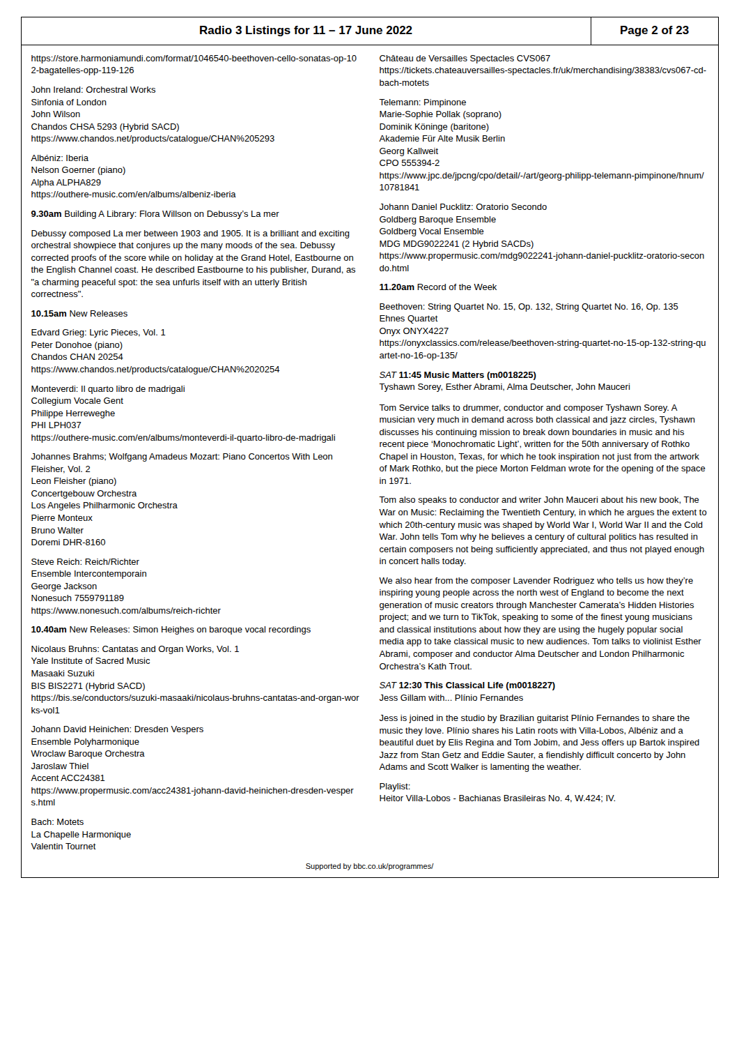Radio 3 Listings for 11 – 17 June 2022
Page 2 of 23
https://store.harmoniamundi.com/format/1046540-beethoven-cello-sonatas-op-102-bagatelles-opp-119-126
John Ireland: Orchestral Works
Sinfonia of London
John Wilson
Chandos CHSA 5293 (Hybrid SACD)
https://www.chandos.net/products/catalogue/CHAN%205293
Albéniz: Iberia
Nelson Goerner (piano)
Alpha ALPHA829
https://outhere-music.com/en/albums/albeniz-iberia
9.30am Building A Library: Flora Willson on Debussy’s La mer
Debussy composed La mer between 1903 and 1905. It is a brilliant and exciting orchestral showpiece that conjures up the many moods of the sea. Debussy corrected proofs of the score while on holiday at the Grand Hotel, Eastbourne on the English Channel coast. He described Eastbourne to his publisher, Durand, as "a charming peaceful spot: the sea unfurls itself with an utterly British correctness".
10.15am New Releases
Edvard Grieg: Lyric Pieces, Vol. 1
Peter Donohoe (piano)
Chandos CHAN 20254
https://www.chandos.net/products/catalogue/CHAN%2020254
Monteverdi: Il quarto libro de madrigali
Collegium Vocale Gent
Philippe Herreweghe
PHI LPH037
https://outhere-music.com/en/albums/monteverdi-il-quarto-libro-de-madrigali
Johannes Brahms; Wolfgang Amadeus Mozart: Piano Concertos With Leon Fleisher, Vol. 2
Leon Fleisher (piano)
Concertgebouw Orchestra
Los Angeles Philharmonic Orchestra
Pierre Monteux
Bruno Walter
Doremi DHR-8160
Steve Reich: Reich/Richter
Ensemble Intercontemporain
George Jackson
Nonesuch 7559791189
https://www.nonesuch.com/albums/reich-richter
10.40am New Releases: Simon Heighes on baroque vocal recordings
Nicolaus Bruhns: Cantatas and Organ Works, Vol. 1
Yale Institute of Sacred Music
Masaaki Suzuki
BIS BIS2271 (Hybrid SACD)
https://bis.se/conductors/suzuki-masaaki/nicolaus-bruhns-cantatas-and-organ-works-vol1
Johann David Heinichen: Dresden Vespers
Ensemble Polyharmonique
Wroclaw Baroque Orchestra
Jaroslaw Thiel
Accent ACC24381
https://www.propermusic.com/acc24381-johann-david-heinichen-dresden-vespers.html
Bach: Motets
La Chapelle Harmonique
Valentin Tournet
Château de Versailles Spectacles CVS067
https://tickets.chateauversailles-spectacles.fr/uk/merchandising/38383/cvs067-cd-bach-motets
Telemann: Pimpinone
Marie-Sophie Pollak (soprano)
Dominik Köninge (baritone)
Akademie Für Alte Musik Berlin
Georg Kallweit
CPO 555394-2
https://www.jpc.de/jpcng/cpo/detail/-/art/georg-philipp-telemann-pimpinone/hnum/10781841
Johann Daniel Pucklitz: Oratorio Secondo
Goldberg Baroque Ensemble
Goldberg Vocal Ensemble
MDG MDG9022241 (2 Hybrid SACDs)
https://www.propermusic.com/mdg9022241-johann-daniel-pucklitz-oratorio-secondo.html
11.20am Record of the Week
Beethoven: String Quartet No. 15, Op. 132, String Quartet No. 16, Op. 135
Ehnes Quartet
Onyx ONYX4227
https://onyxclassics.com/release/beethoven-string-quartet-no-15-op-132-string-quartet-no-16-op-135/
SAT 11:45 Music Matters (m0018225)
Tyshawn Sorey, Esther Abrami, Alma Deutscher, John Mauceri
Tom Service talks to drummer, conductor and composer Tyshawn Sorey. A musician very much in demand across both classical and jazz circles, Tyshawn discusses his continuing mission to break down boundaries in music and his recent piece ‘Monochromatic Light’, written for the 50th anniversary of Rothko Chapel in Houston, Texas, for which he took inspiration not just from the artwork of Mark Rothko, but the piece Morton Feldman wrote for the opening of the space in 1971.
Tom also speaks to conductor and writer John Mauceri about his new book, The War on Music: Reclaiming the Twentieth Century, in which he argues the extent to which 20th-century music was shaped by World War I, World War II and the Cold War. John tells Tom why he believes a century of cultural politics has resulted in certain composers not being sufficiently appreciated, and thus not played enough in concert halls today.
We also hear from the composer Lavender Rodriguez who tells us how they’re inspiring young people across the north west of England to become the next generation of music creators through Manchester Camerata’s Hidden Histories project; and we turn to TikTok, speaking to some of the finest young musicians and classical institutions about how they are using the hugely popular social media app to take classical music to new audiences. Tom talks to violinist Esther Abrami, composer and conductor Alma Deutscher and London Philharmonic Orchestra’s Kath Trout.
SAT 12:30 This Classical Life (m0018227)
Jess Gillam with... Plínio Fernandes
Jess is joined in the studio by Brazilian guitarist Plínio Fernandes to share the music they love. Plínio shares his Latin roots with Villa-Lobos, Albéniz and a beautiful duet by Elis Regina and Tom Jobim, and Jess offers up Bartok inspired Jazz from Stan Getz and Eddie Sauter, a fiendishly difficult concerto by John Adams and Scott Walker is lamenting the weather.
Playlist:
Heitor Villa-Lobos - Bachianas Brasileiras No. 4, W.424; IV.
Supported by bbc.co.uk/programmes/